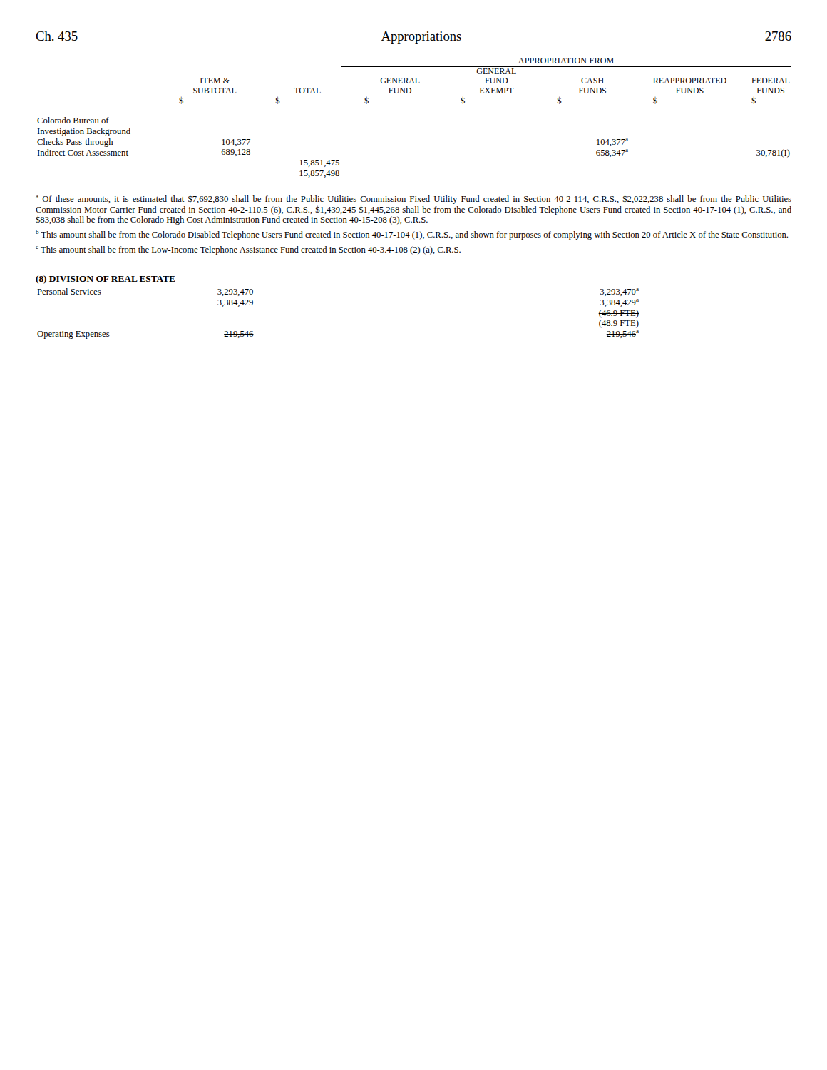Ch. 435
Appropriations
2786
| | | | | APPROPRIATION FROM |
| | ITEM & SUBTOTAL | | TOTAL | | GENERAL FUND | | GENERAL FUND EXEMPT | | CASH FUNDS | | REAPPROPRIATED FUNDS | | FEDERAL FUNDS |
| | $ | | $ | | $ | | $ | | $ | | $ | | $ |
| Colorado Bureau of | | | | | | | | | | | | | |
| Investigation Background | | | | | | | | | | | | | |
| Checks Pass-through | 104,377 | | | | | | | | 104,377 a | | | | |
| Indirect Cost Assessment | 689,128 | | | | | | | | 658,347 a | | | | 30,781(I) |
| | | | 15,851,475 | | | | | | | | | | |
| | | | 15,857,498 | | | | | | | | | | |
a Of these amounts, it is estimated that $7,692,830 shall be from the Public Utilities Commission Fixed Utility Fund created in Section 40-2-114, C.R.S., $2,022,238 shall be from the Public Utilities Commission Motor Carrier Fund created in Section 40-2-110.5 (6), C.R.S., $1,439,245 $1,445,268 shall be from the Colorado Disabled Telephone Users Fund created in Section 40-17-104 (1), C.R.S., and $83,038 shall be from the Colorado High Cost Administration Fund created in Section 40-15-208 (3), C.R.S.
b This amount shall be from the Colorado Disabled Telephone Users Fund created in Section 40-17-104 (1), C.R.S., and shown for purposes of complying with Section 20 of Article X of the State Constitution.
c This amount shall be from the Low-Income Telephone Assistance Fund created in Section 40-3.4-108 (2) (a), C.R.S.
(8) DIVISION OF REAL ESTATE
| Personal Services | 3,293,470 | | | | | | | | 3,293,470 a | | | | |
| | 3,384,429 | | | | | | | | 3,384,429 a | | | | |
| | | | | | | | | | (46.9 FTE) | | | | |
| | | | | | | | | | (48.9 FTE) | | | | |
| Operating Expenses | 219,546 | | | | | | | | 219,546 a | | | | |